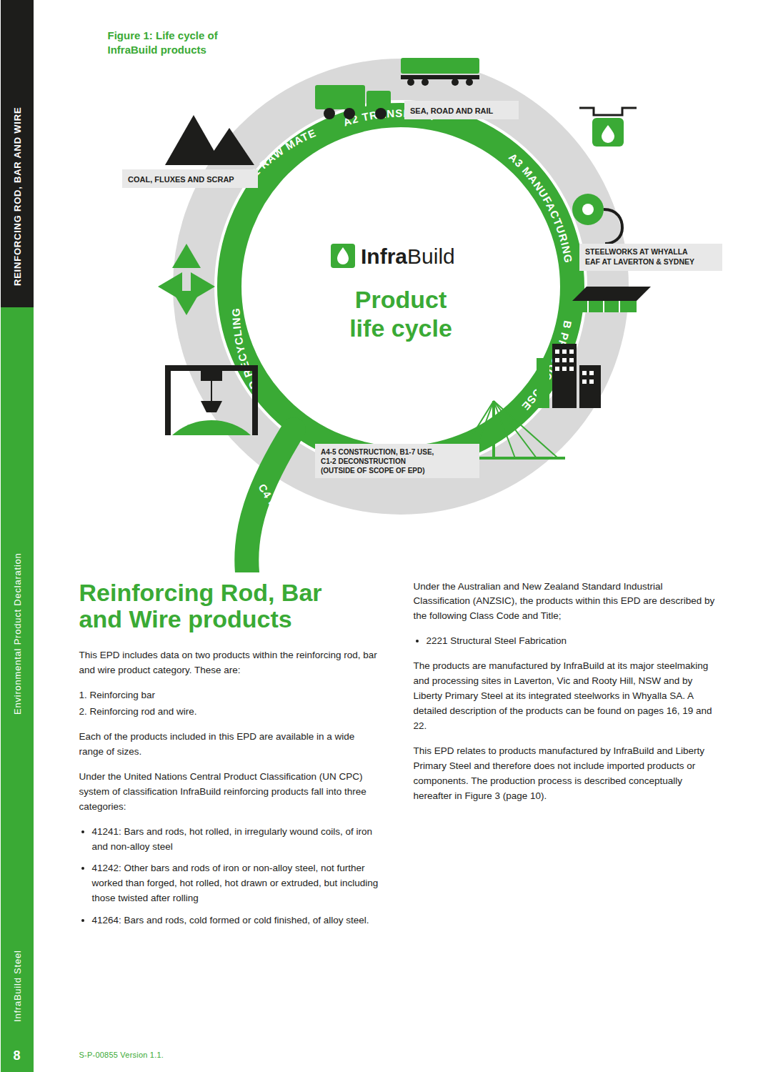REINFORCING ROD, BAR AND WIRE
Environmental Product Declaration
InfraBuild Steel
8
Figure 1: Life cycle of
InfraBuild products
A1 RAW MATERIALS A2 TRANSPORT A3 MANUFACTURING B PRODUCT USE C3 SCRAP PROCESSING D RECYCLING C4 DISPOSAL InfraBuild Product life cycle SEA, ROAD AND RAIL COAL, FLUXES AND SCRAP STEELWORKS AT WHYALLA EAF AT LAVERTON & SYDNEY A4-5 CONSTRUCTION, B1-7 USE, C1-2 DECONSTRUCTION (OUTSIDE OF SCOPE OF EPD)
Reinforcing Rod, Bar
and Wire products
This EPD includes data on two products within the reinforcing rod, bar and wire product category. These are:
1. Reinforcing bar
2. Reinforcing rod and wire.
Each of the products included in this EPD are available in a wide range of sizes.
Under the United Nations Central Product Classification (UN CPC) system of classification InfraBuild reinforcing products fall into three categories:
41241: Bars and rods, hot rolled, in irregularly wound coils, of iron and non-alloy steel
41242: Other bars and rods of iron or non-alloy steel, not further worked than forged, hot rolled, hot drawn or extruded, but including those twisted after rolling
41264: Bars and rods, cold formed or cold finished, of alloy steel.
Under the Australian and New Zealand Standard Industrial Classification (ANZSIC), the products within this EPD are described by the following Class Code and Title;
2221 Structural Steel Fabrication
The products are manufactured by InfraBuild at its major steelmaking and processing sites in Laverton, Vic and Rooty Hill, NSW and by Liberty Primary Steel at its integrated steelworks in Whyalla SA. A detailed description of the products can be found on pages 16, 19 and 22.
This EPD relates to products manufactured by InfraBuild and Liberty Primary Steel and therefore does not include imported products or components. The production process is described conceptually hereafter in Figure 3 (page 10).
S-P-00855 Version 1.1.